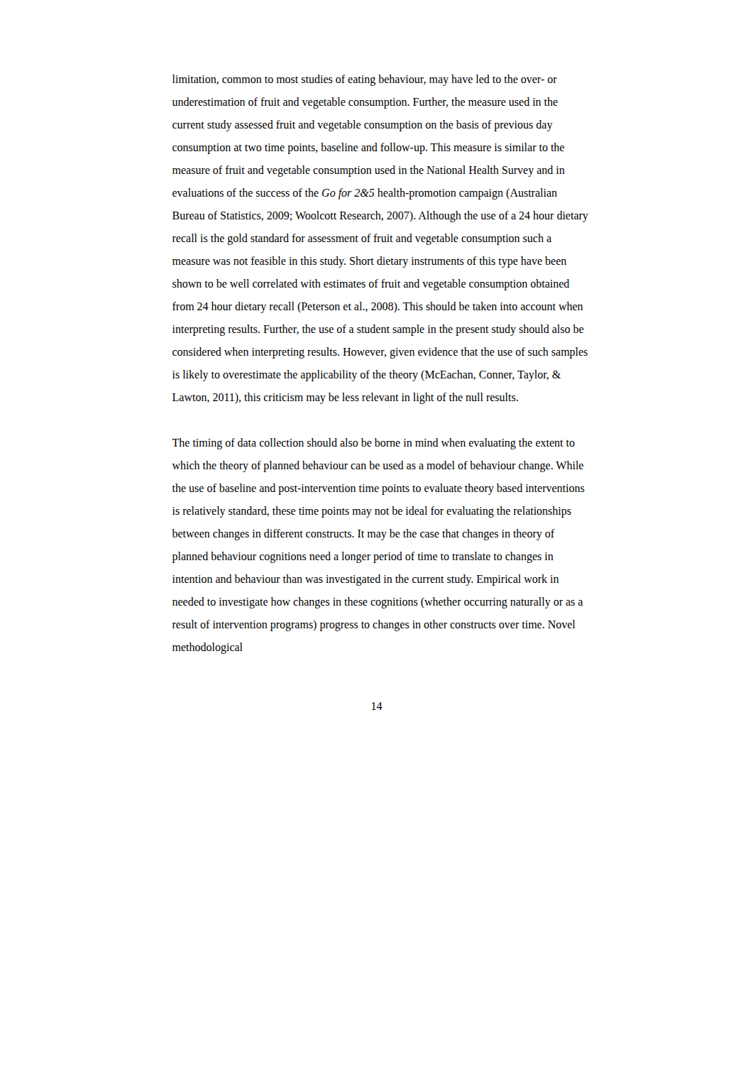limitation, common to most studies of eating behaviour, may have led to the over- or underestimation of fruit and vegetable consumption. Further, the measure used in the current study assessed fruit and vegetable consumption on the basis of previous day consumption at two time points, baseline and follow-up. This measure is similar to the measure of fruit and vegetable consumption used in the National Health Survey and in evaluations of the success of the Go for 2&5 health-promotion campaign (Australian Bureau of Statistics, 2009; Woolcott Research, 2007). Although the use of a 24 hour dietary recall is the gold standard for assessment of fruit and vegetable consumption such a measure was not feasible in this study. Short dietary instruments of this type have been shown to be well correlated with estimates of fruit and vegetable consumption obtained from 24 hour dietary recall (Peterson et al., 2008). This should be taken into account when interpreting results. Further, the use of a student sample in the present study should also be considered when interpreting results. However, given evidence that the use of such samples is likely to overestimate the applicability of the theory (McEachan, Conner, Taylor, & Lawton, 2011), this criticism may be less relevant in light of the null results.
The timing of data collection should also be borne in mind when evaluating the extent to which the theory of planned behaviour can be used as a model of behaviour change. While the use of baseline and post-intervention time points to evaluate theory based interventions is relatively standard, these time points may not be ideal for evaluating the relationships between changes in different constructs. It may be the case that changes in theory of planned behaviour cognitions need a longer period of time to translate to changes in intention and behaviour than was investigated in the current study. Empirical work in needed to investigate how changes in these cognitions (whether occurring naturally or as a result of intervention programs) progress to changes in other constructs over time. Novel methodological
14